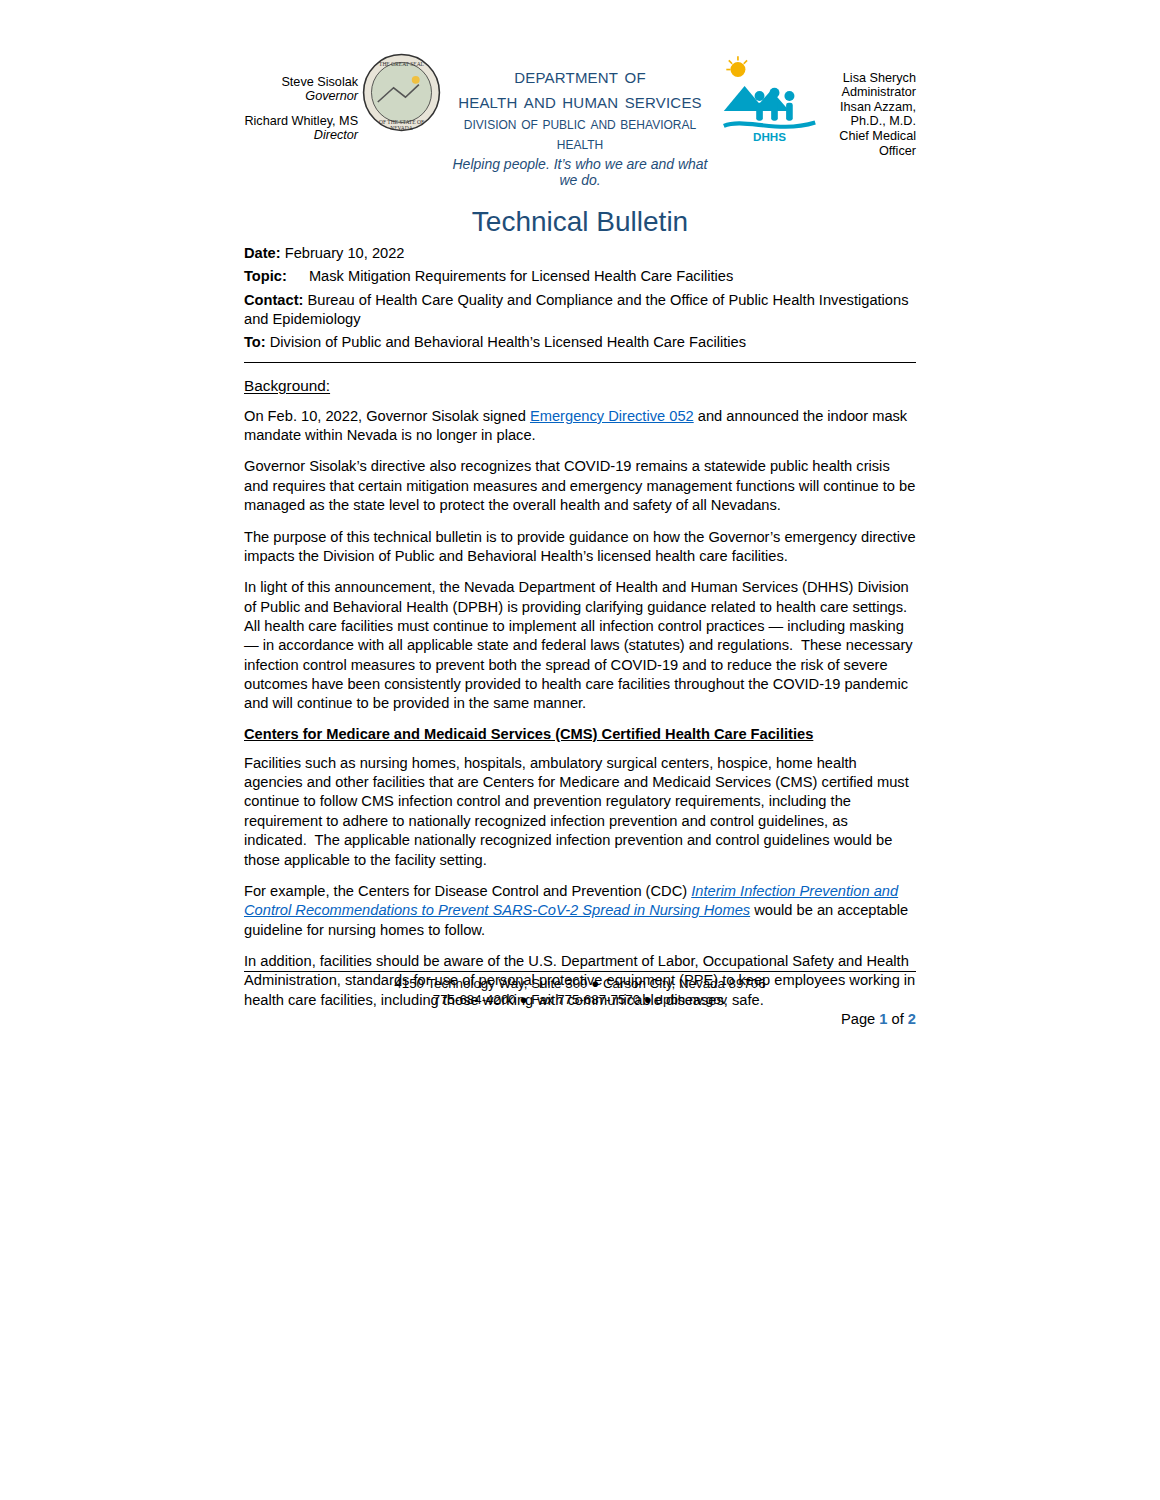Steve Sisolak
Governor
Richard Whitley, MS
Director
Department of
Health and Human Services
Division of Public and Behavioral Health
Helping people. It’s who we are and what we do.
Lisa Sherych
Administrator
Ihsan Azzam,
Ph.D., M.D.
Chief Medical Officer
Technical Bulletin
Date: February 10, 2022
Topic: Mask Mitigation Requirements for Licensed Health Care Facilities
Contact: Bureau of Health Care Quality and Compliance and the Office of Public Health Investigations and Epidemiology
To: Division of Public and Behavioral Health’s Licensed Health Care Facilities
Background:
On Feb. 10, 2022, Governor Sisolak signed Emergency Directive 052 and announced the indoor mask mandate within Nevada is no longer in place.
Governor Sisolak’s directive also recognizes that COVID-19 remains a statewide public health crisis and requires that certain mitigation measures and emergency management functions will continue to be managed as the state level to protect the overall health and safety of all Nevadans.
The purpose of this technical bulletin is to provide guidance on how the Governor’s emergency directive impacts the Division of Public and Behavioral Health’s licensed health care facilities.
In light of this announcement, the Nevada Department of Health and Human Services (DHHS) Division of Public and Behavioral Health (DPBH) is providing clarifying guidance related to health care settings. All health care facilities must continue to implement all infection control practices — including masking — in accordance with all applicable state and federal laws (statutes) and regulations. These necessary infection control measures to prevent both the spread of COVID-19 and to reduce the risk of severe outcomes have been consistently provided to health care facilities throughout the COVID-19 pandemic and will continue to be provided in the same manner.
Centers for Medicare and Medicaid Services (CMS) Certified Health Care Facilities
Facilities such as nursing homes, hospitals, ambulatory surgical centers, hospice, home health agencies and other facilities that are Centers for Medicare and Medicaid Services (CMS) certified must continue to follow CMS infection control and prevention regulatory requirements, including the requirement to adhere to nationally recognized infection prevention and control guidelines, as indicated. The applicable nationally recognized infection prevention and control guidelines would be those applicable to the facility setting.
For example, the Centers for Disease Control and Prevention (CDC) Interim Infection Prevention and Control Recommendations to Prevent SARS-CoV-2 Spread in Nursing Homes would be an acceptable guideline for nursing homes to follow.
In addition, facilities should be aware of the U.S. Department of Labor, Occupational Safety and Health Administration, standards for use of personal protective equipment (PPE) to keep employees working in health care facilities, including those working with communicable diseases, safe.
4150 Technology Way, Suite 300 ● Carson City, Nevada 89706
775-684-4200 ● Fax 775-687-7570 ● dpbh.nv.gov
Page 1 of 2